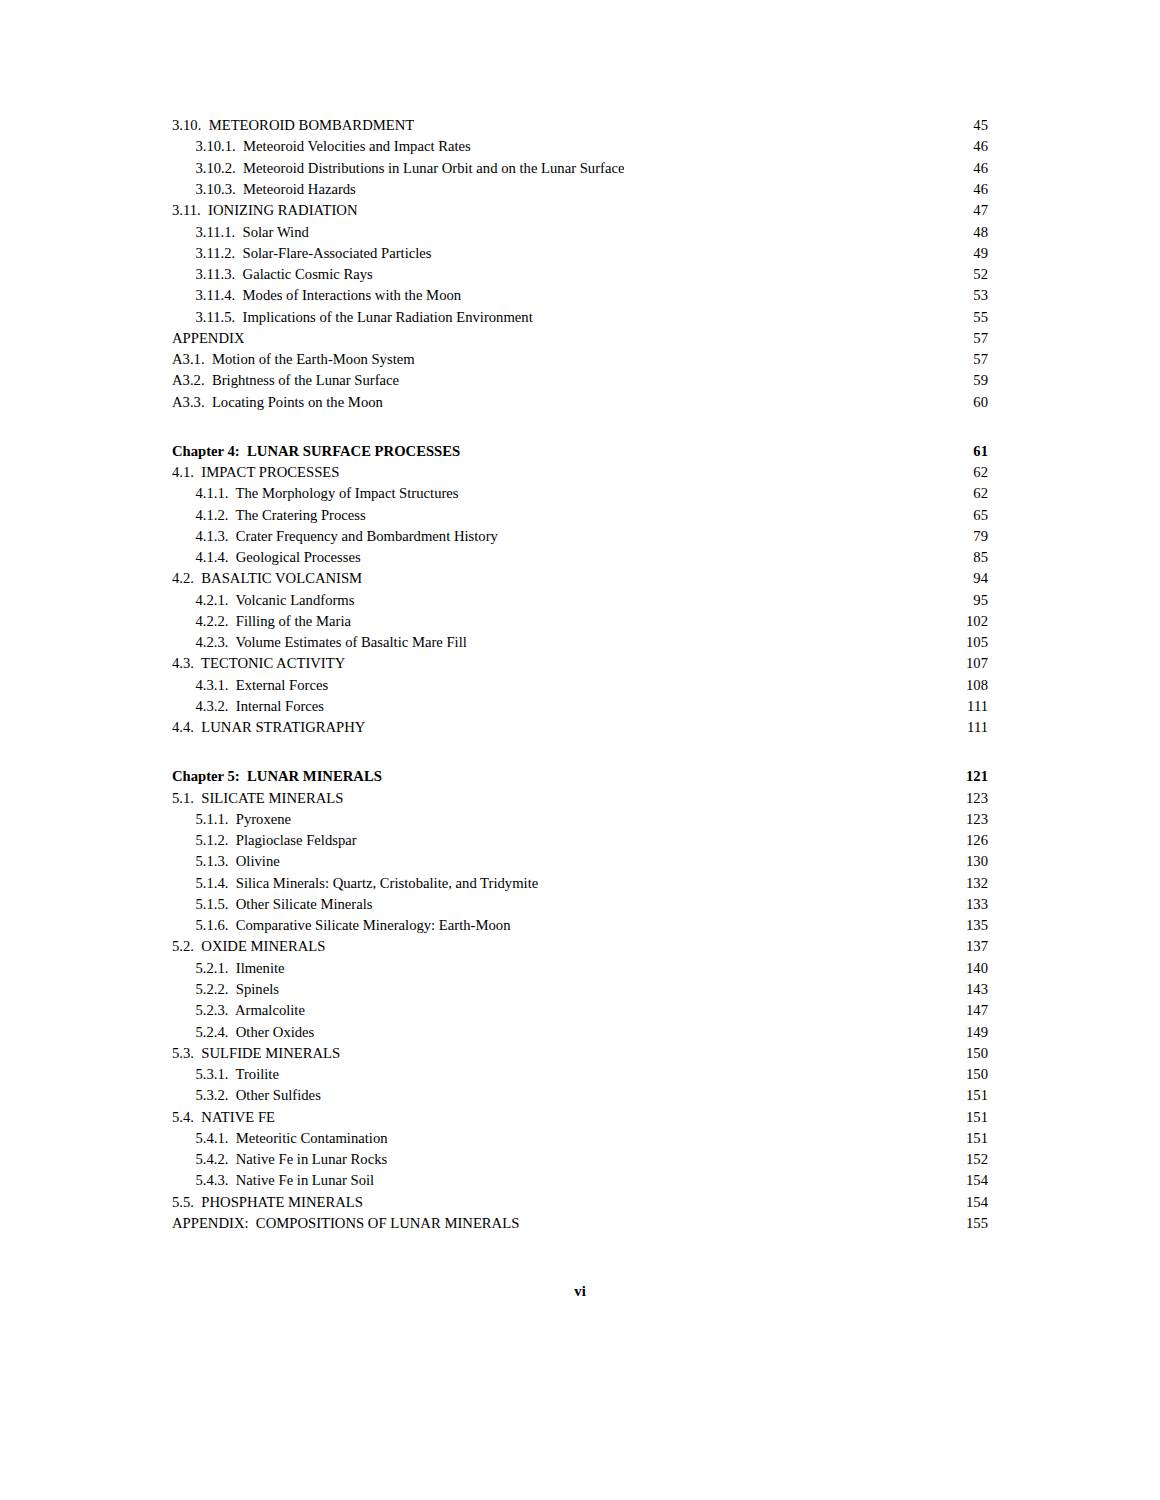3.10. METEOROID BOMBARDMENT 45
3.10.1. Meteoroid Velocities and Impact Rates 46
3.10.2. Meteoroid Distributions in Lunar Orbit and on the Lunar Surface 46
3.10.3. Meteoroid Hazards 46
3.11. IONIZING RADIATION 47
3.11.1. Solar Wind 48
3.11.2. Solar-Flare-Associated Particles 49
3.11.3. Galactic Cosmic Rays 52
3.11.4. Modes of Interactions with the Moon 53
3.11.5. Implications of the Lunar Radiation Environment 55
APPENDIX 57
A3.1. Motion of the Earth-Moon System 57
A3.2. Brightness of the Lunar Surface 59
A3.3. Locating Points on the Moon 60
Chapter 4: LUNAR SURFACE PROCESSES 61
4.1. IMPACT PROCESSES 62
4.1.1. The Morphology of Impact Structures 62
4.1.2. The Cratering Process 65
4.1.3. Crater Frequency and Bombardment History 79
4.1.4. Geological Processes 85
4.2. BASALTIC VOLCANISM 94
4.2.1. Volcanic Landforms 95
4.2.2. Filling of the Maria 102
4.2.3. Volume Estimates of Basaltic Mare Fill 105
4.3. TECTONIC ACTIVITY 107
4.3.1. External Forces 108
4.3.2. Internal Forces 111
4.4. LUNAR STRATIGRAPHY 111
Chapter 5: LUNAR MINERALS 121
5.1. SILICATE MINERALS 123
5.1.1. Pyroxene 123
5.1.2. Plagioclase Feldspar 126
5.1.3. Olivine 130
5.1.4. Silica Minerals: Quartz, Cristobalite, and Tridymite 132
5.1.5. Other Silicate Minerals 133
5.1.6. Comparative Silicate Mineralogy: Earth-Moon 135
5.2. OXIDE MINERALS 137
5.2.1. Ilmenite 140
5.2.2. Spinels 143
5.2.3. Armalcolite 147
5.2.4. Other Oxides 149
5.3. SULFIDE MINERALS 150
5.3.1. Troilite 150
5.3.2. Other Sulfides 151
5.4. NATIVE FE 151
5.4.1. Meteoritic Contamination 151
5.4.2. Native Fe in Lunar Rocks 152
5.4.3. Native Fe in Lunar Soil 154
5.5. PHOSPHATE MINERALS 154
APPENDIX: COMPOSITIONS OF LUNAR MINERALS 155
vi